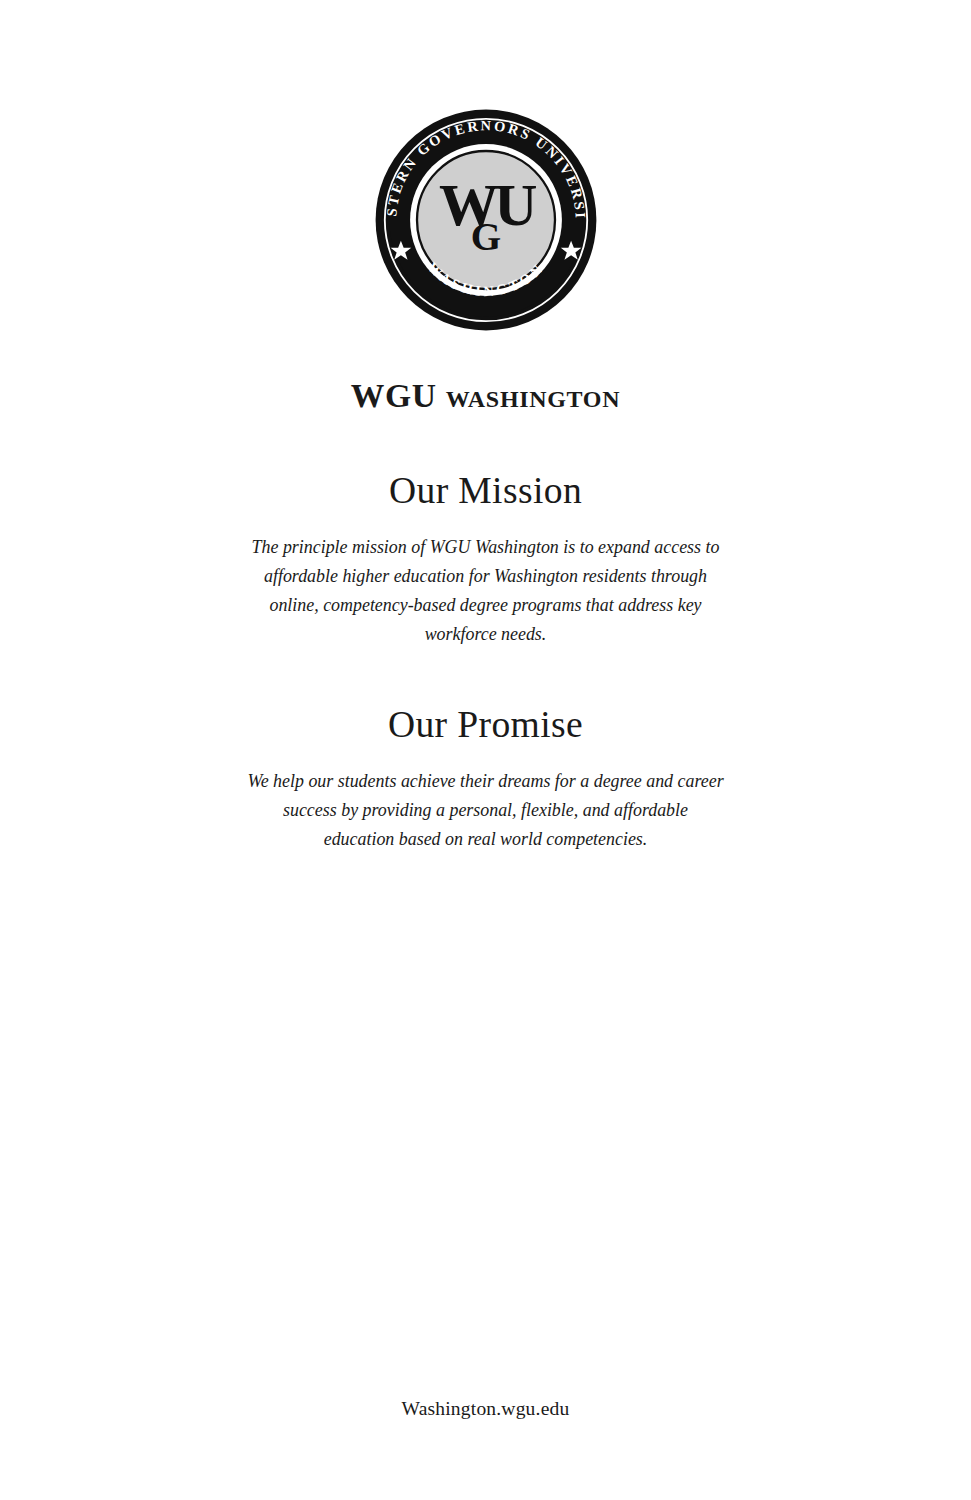WESTERN GOVERNORS UNIVERSITY WASHINGTON WU G
WGU Washington
Our Mission
The principle mission of WGU Washington is to expand access to affordable higher education for Washington residents through online, competency-based degree programs that address key workforce needs.
Our Promise
We help our students achieve their dreams for a degree and career success by providing a personal, flexible, and affordable education based on real world competencies.
Washington.wgu.edu